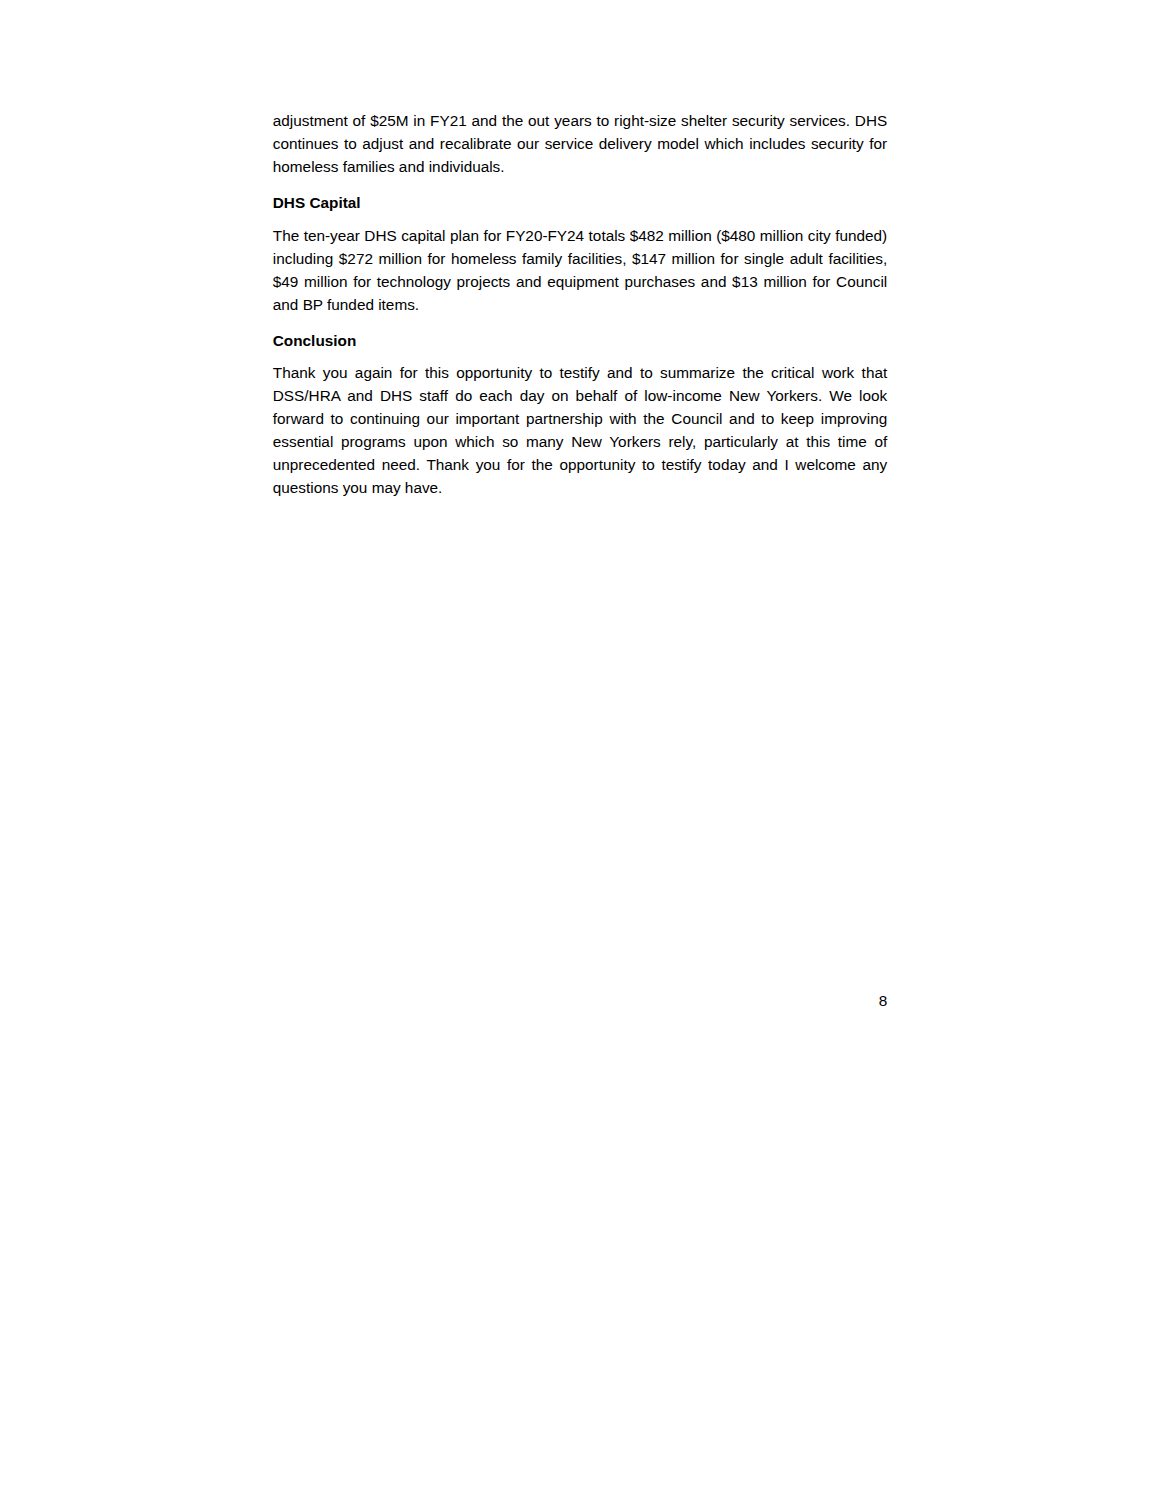adjustment of $25M in FY21 and the out years to right-size shelter security services. DHS continues to adjust and recalibrate our service delivery model which includes security for homeless families and individuals.
DHS Capital
The ten-year DHS capital plan for FY20-FY24 totals $482 million ($480 million city funded) including $272 million for homeless family facilities, $147 million for single adult facilities, $49 million for technology projects and equipment purchases and $13 million for Council and BP funded items.
Conclusion
Thank you again for this opportunity to testify and to summarize the critical work that DSS/HRA and DHS staff do each day on behalf of low-income New Yorkers. We look forward to continuing our important partnership with the Council and to keep improving essential programs upon which so many New Yorkers rely, particularly at this time of unprecedented need. Thank you for the opportunity to testify today and I welcome any questions you may have.
8